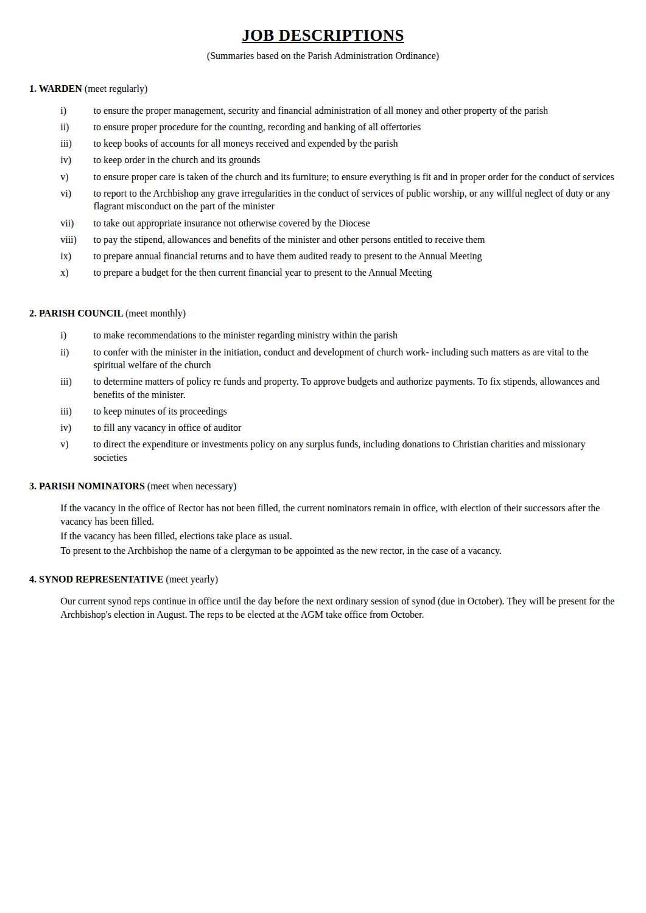JOB DESCRIPTIONS
(Summaries based on the Parish Administration Ordinance)
1. WARDEN (meet regularly)
i) to ensure the proper management, security and financial administration of all money and other property of the parish
ii) to ensure proper procedure for the counting, recording and banking of all offertories
iii) to keep books of accounts for all moneys received and expended by the parish
iv) to keep order in the church and its grounds
v) to ensure proper care is taken of the church and its furniture; to ensure everything is fit and in proper order for the conduct of services
vi) to report to the Archbishop any grave irregularities in the conduct of services of public worship, or any willful neglect of duty or any flagrant misconduct on the part of the minister
vii) to take out appropriate insurance not otherwise covered by the Diocese
viii) to pay the stipend, allowances and benefits of the minister and other persons entitled to receive them
ix) to prepare annual financial returns and to have them audited ready to present to the Annual Meeting
x) to prepare a budget for the then current financial year to present to the Annual Meeting
2. PARISH COUNCIL (meet monthly)
i) to make recommendations to the minister regarding ministry within the parish
ii) to confer with the minister in the initiation, conduct and development of church work- including such matters as are vital to the spiritual welfare of the church
iii) to determine matters of policy re funds and property. To approve budgets and authorize payments. To fix stipends, allowances and benefits of the minister.
iii) to keep minutes of its proceedings
iv) to fill any vacancy in office of auditor
v) to direct the expenditure or investments policy on any surplus funds, including donations to Christian charities and missionary societies
3. PARISH NOMINATORS (meet when necessary)
If the vacancy in the office of Rector has not been filled, the current nominators remain in office, with election of their successors after the vacancy has been filled.
If the vacancy has been filled, elections take place as usual.
To present to the Archbishop the name of a clergyman to be appointed as the new rector, in the case of a vacancy.
4. SYNOD REPRESENTATIVE (meet yearly)
Our current synod reps continue in office until the day before the next ordinary session of synod (due in October). They will be present for the Archbishop's election in August. The reps to be elected at the AGM take office from October.